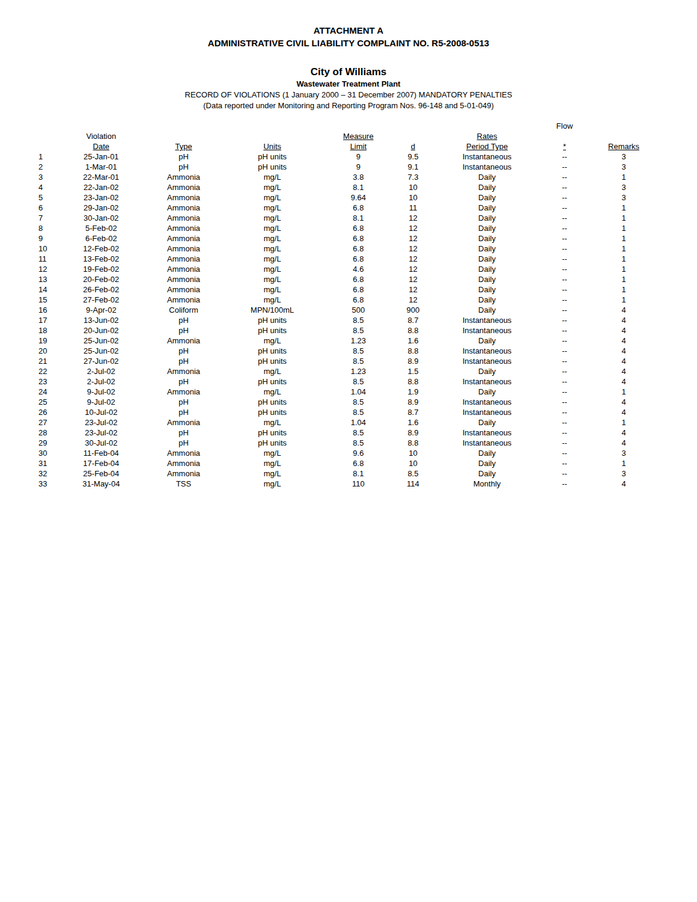ATTACHMENT A
ADMINISTRATIVE CIVIL LIABILITY COMPLAINT NO. R5-2008-0513
City of Williams
Wastewater Treatment Plant
RECORD OF VIOLATIONS (1 January 2000 – 31 December 2007) MANDATORY PENALTIES
(Data reported under Monitoring and Reporting Program Nos. 96-148 and 5-01-049)
| | | | | | | | Flow | |
| --- | --- | --- | --- | --- | --- | --- | --- | --- |
| | Violation | | | Measure | | Rates | |
| | Date | Type | Units | Limit | d | Period Type | * | Remarks |
| 1 | 25-Jan-01 | pH | pH units | 9 | 9.5 | Instantaneous | -- | 3 |
| 2 | 1-Mar-01 | pH | pH units | 9 | 9.1 | Instantaneous | -- | 3 |
| 3 | 22-Mar-01 | Ammonia | mg/L | 3.8 | 7.3 | Daily | -- | 1 |
| 4 | 22-Jan-02 | Ammonia | mg/L | 8.1 | 10 | Daily | -- | 3 |
| 5 | 23-Jan-02 | Ammonia | mg/L | 9.64 | 10 | Daily | -- | 3 |
| 6 | 29-Jan-02 | Ammonia | mg/L | 6.8 | 11 | Daily | -- | 1 |
| 7 | 30-Jan-02 | Ammonia | mg/L | 8.1 | 12 | Daily | -- | 1 |
| 8 | 5-Feb-02 | Ammonia | mg/L | 6.8 | 12 | Daily | -- | 1 |
| 9 | 6-Feb-02 | Ammonia | mg/L | 6.8 | 12 | Daily | -- | 1 |
| 10 | 12-Feb-02 | Ammonia | mg/L | 6.8 | 12 | Daily | -- | 1 |
| 11 | 13-Feb-02 | Ammonia | mg/L | 6.8 | 12 | Daily | -- | 1 |
| 12 | 19-Feb-02 | Ammonia | mg/L | 4.6 | 12 | Daily | -- | 1 |
| 13 | 20-Feb-02 | Ammonia | mg/L | 6.8 | 12 | Daily | -- | 1 |
| 14 | 26-Feb-02 | Ammonia | mg/L | 6.8 | 12 | Daily | -- | 1 |
| 15 | 27-Feb-02 | Ammonia | mg/L | 6.8 | 12 | Daily | -- | 1 |
| 16 | 9-Apr-02 | Coliform | MPN/100mL | 500 | 900 | Daily | -- | 4 |
| 17 | 13-Jun-02 | pH | pH units | 8.5 | 8.7 | Instantaneous | -- | 4 |
| 18 | 20-Jun-02 | pH | pH units | 8.5 | 8.8 | Instantaneous | -- | 4 |
| 19 | 25-Jun-02 | Ammonia | mg/L | 1.23 | 1.6 | Daily | -- | 4 |
| 20 | 25-Jun-02 | pH | pH units | 8.5 | 8.8 | Instantaneous | -- | 4 |
| 21 | 27-Jun-02 | pH | pH units | 8.5 | 8.9 | Instantaneous | -- | 4 |
| 22 | 2-Jul-02 | Ammonia | mg/L | 1.23 | 1.5 | Daily | -- | 4 |
| 23 | 2-Jul-02 | pH | pH units | 8.5 | 8.8 | Instantaneous | -- | 4 |
| 24 | 9-Jul-02 | Ammonia | mg/L | 1.04 | 1.9 | Daily | -- | 1 |
| 25 | 9-Jul-02 | pH | pH units | 8.5 | 8.9 | Instantaneous | -- | 4 |
| 26 | 10-Jul-02 | pH | pH units | 8.5 | 8.7 | Instantaneous | -- | 4 |
| 27 | 23-Jul-02 | Ammonia | mg/L | 1.04 | 1.6 | Daily | -- | 1 |
| 28 | 23-Jul-02 | pH | pH units | 8.5 | 8.9 | Instantaneous | -- | 4 |
| 29 | 30-Jul-02 | pH | pH units | 8.5 | 8.8 | Instantaneous | -- | 4 |
| 30 | 11-Feb-04 | Ammonia | mg/L | 9.6 | 10 | Daily | -- | 3 |
| 31 | 17-Feb-04 | Ammonia | mg/L | 6.8 | 10 | Daily | -- | 1 |
| 32 | 25-Feb-04 | Ammonia | mg/L | 8.1 | 8.5 | Daily | -- | 3 |
| 33 | 31-May-04 | TSS | mg/L | 110 | 114 | Monthly | -- | 4 |